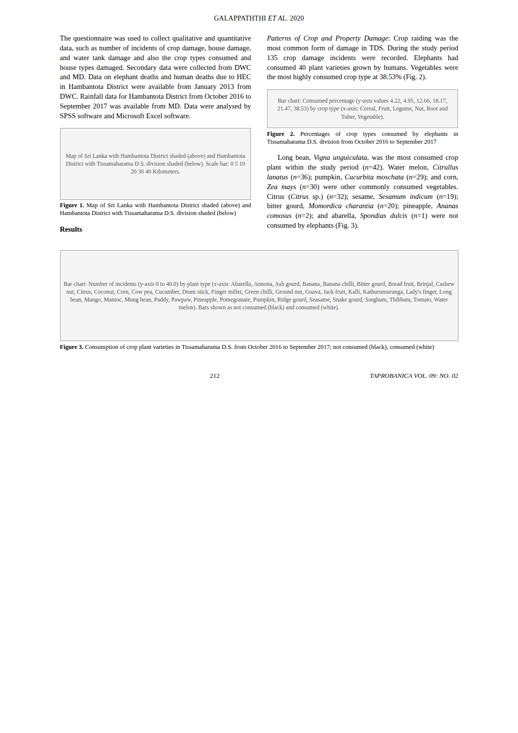GALAPPATHTHI ET AL. 2020
The questionnaire was used to collect qualitative and quantitative data, such as number of incidents of crop damage, house damage, and water tank damage and also the crop types consumed and house types damaged. Secondary data were collected from DWC and MD. Data on elephant deaths and human deaths due to HEC in Hambantota District were available from January 2013 from DWC. Rainfall data for Hambantota District from October 2016 to September 2017 was available from MD. Data were analysed by SPSS software and Microsoft Excel software.
Map of Sri Lanka with Hambantota District shaded (above) and Hambantota District with Tissamaharama D.S. division shaded (below). Scale bar: 0 5 10 20 30 40 Kilometers.
Figure 1. Map of Sri Lanka with Hambantota District shaded (above) and Hambantota District with Tissamaharama D.S. division shaded (below)
Results
Patterns of Crop and Property Damage: Crop raiding was the most common form of damage in TDS. During the study period 135 crop damage incidents were recorded. Elephants had consumed 40 plant varieties grown by humans. Vegetables were the most highly consumed crop type at 38.53% (Fig. 2).
Bar chart: Consumed percentage (y-axis values 4.22, 4.95, 12.66, 18.17, 21.47, 38.53) by crop type (x-axis: Cereal, Fruit, Legume, Nut, Root and Tuber, Vegetable).
Figure 2. Percentages of crop types consumed by elephants in Tissamaharama D.S. division from October 2016 to September 2017
Long bean, Vigna unguiculata, was the most consumed crop plant within the study period (n=42). Water melon, Citrullus lanatus (n=36); pumpkin, Cucurbita moschata (n=29); and corn, Zea mays (n=30) were other commonly consumed vegetables. Citrus (Citrus sp.) (n=32); sesame, Sesamum indicum (n=19); bitter gourd, Momordica charantia (n=20); pineapple, Ananas comosus (n=2); and abarella, Spondias dulcis (n=1) were not consumed by elephants (Fig. 3).
Bar chart: Number of incidents (y-axis 0 to 40.0) by plant type (x-axis: Abarella, Annona, Ash gourd, Banana, Banana chilli, Bitter gourd, Bread fruit, Brinjal, Cashew nut, Citrus, Coconut, Corn, Cow pea, Cucumber, Drum stick, Finger millet, Green chilli, Ground nut, Guava, Jack fruit, Kalli, Kathurumurunga, Lady's finger, Long bean, Mango, Manioc, Mung bean, Paddy, Pawpaw, Pineapple, Pomegranate, Pumpkin, Ridge gourd, Seasame, Snake gourd, Sorghum, Thibbatu, Tomato, Water melon). Bars shown as not consumed (black) and consumed (white).
Figure 3. Consumption of crop plant varieties in Tissamaharama D.S. from October 2016 to September 2017; not consumed (black), consumed (white)
212 TAPROBANICA VOL. 09: NO. 02